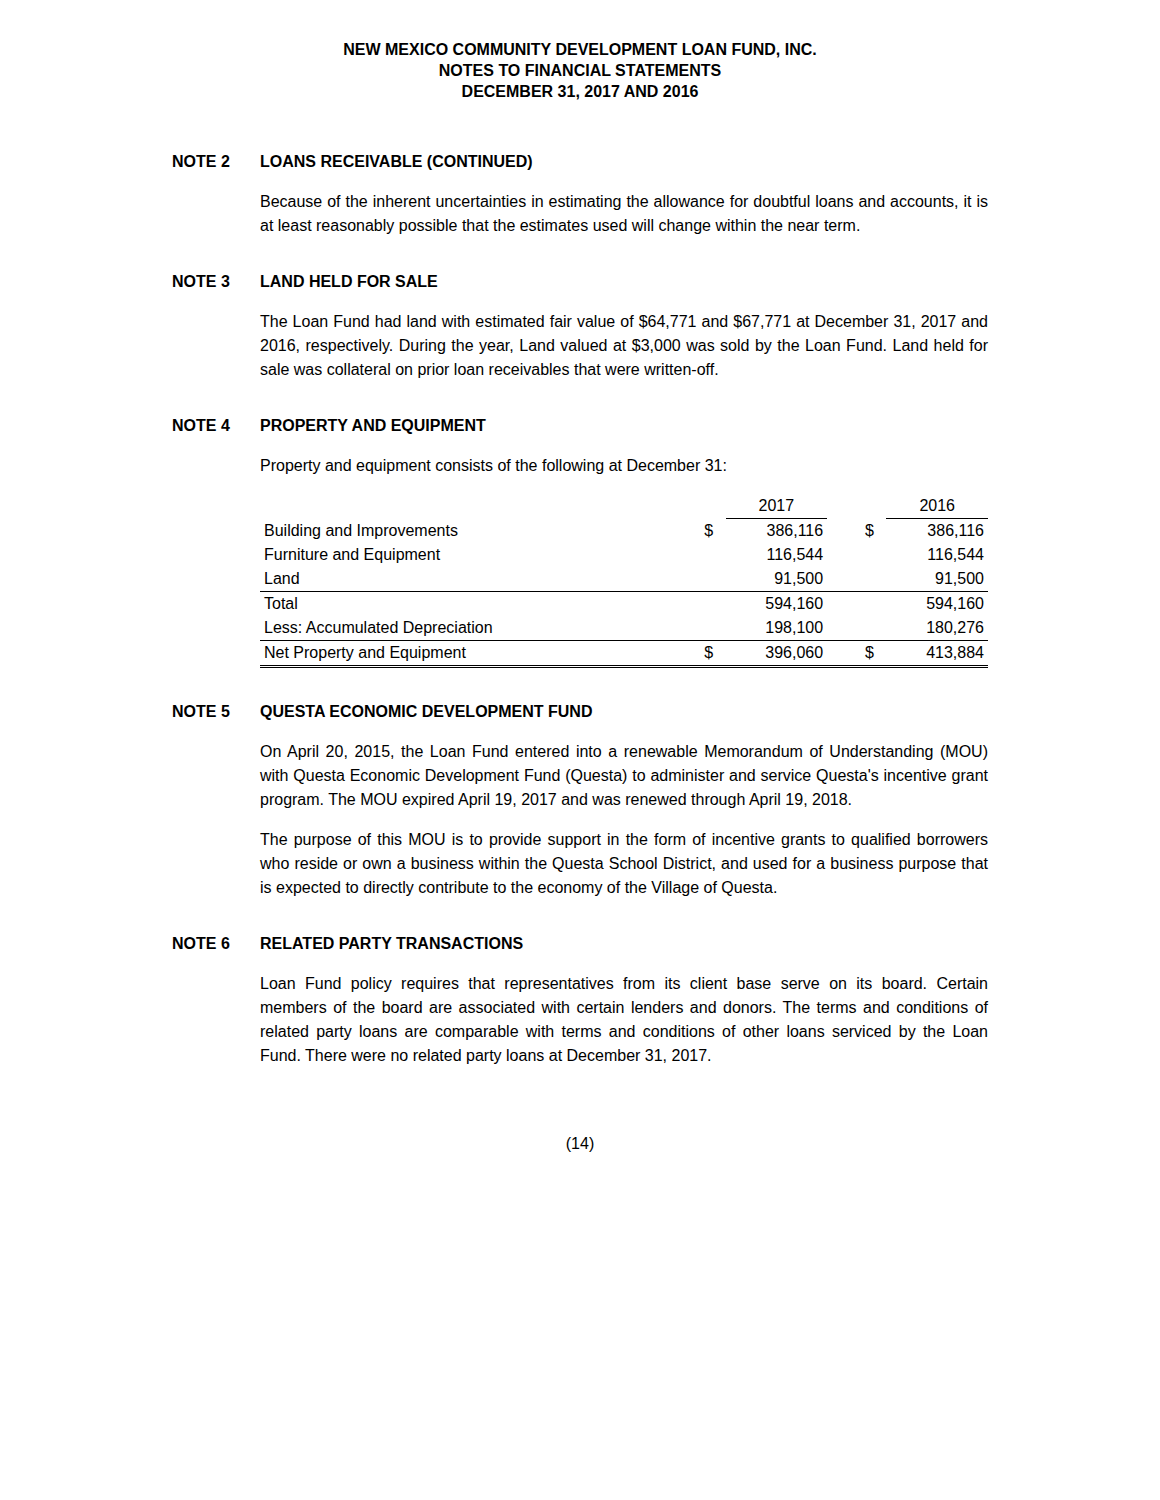NEW MEXICO COMMUNITY DEVELOPMENT LOAN FUND, INC.
NOTES TO FINANCIAL STATEMENTS
DECEMBER 31, 2017 AND 2016
NOTE 2
LOANS RECEIVABLE (CONTINUED)
Because of the inherent uncertainties in estimating the allowance for doubtful loans and accounts, it is at least reasonably possible that the estimates used will change within the near term.
NOTE 3
LAND HELD FOR SALE
The Loan Fund had land with estimated fair value of $64,771 and $67,771 at December 31, 2017 and 2016, respectively. During the year, Land valued at $3,000 was sold by the Loan Fund. Land held for sale was collateral on prior loan receivables that were written-off.
NOTE 4
PROPERTY AND EQUIPMENT
Property and equipment consists of the following at December 31:
| | | 2017 | | | 2016 |
| Building and Improvements | $ | 386,116 | | $ | 386,116 |
| Furniture and Equipment | | 116,544 | | | 116,544 |
| Land | | 91,500 | | | 91,500 |
| Total | | 594,160 | | | 594,160 |
| Less: Accumulated Depreciation | | 198,100 | | | 180,276 |
| Net Property and Equipment | $ | 396,060 | | $ | 413,884 |
NOTE 5
QUESTA ECONOMIC DEVELOPMENT FUND
On April 20, 2015, the Loan Fund entered into a renewable Memorandum of Understanding (MOU) with Questa Economic Development Fund (Questa) to administer and service Questa's incentive grant program. The MOU expired April 19, 2017 and was renewed through April 19, 2018.
The purpose of this MOU is to provide support in the form of incentive grants to qualified borrowers who reside or own a business within the Questa School District, and used for a business purpose that is expected to directly contribute to the economy of the Village of Questa.
NOTE 6
RELATED PARTY TRANSACTIONS
Loan Fund policy requires that representatives from its client base serve on its board. Certain members of the board are associated with certain lenders and donors. The terms and conditions of related party loans are comparable with terms and conditions of other loans serviced by the Loan Fund. There were no related party loans at December 31, 2017.
(14)